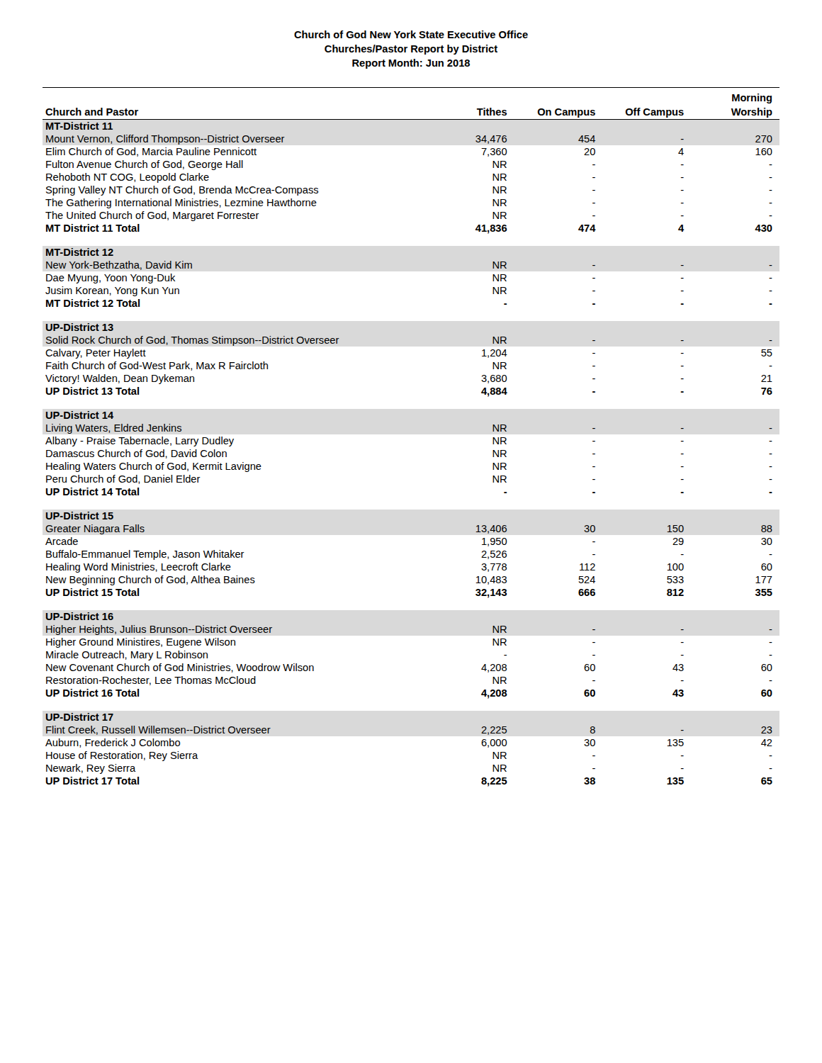Church of God New York State Executive Office
Churches/Pastor Report by District
Report Month: Jun 2018
| | | | | Morning |
| --- | --- | --- | --- | --- |
| Church and Pastor | Tithes | On Campus | Off Campus | Worship |
| MT-District 11 | | | | |
| Mount Vernon, Clifford Thompson--District Overseer | 34,476 | 454 | - | 270 |
| Elim Church of God, Marcia Pauline Pennicott | 7,360 | 20 | 4 | 160 |
| Fulton Avenue Church of God, George Hall | NR | - | - | - |
| Rehoboth NT COG, Leopold Clarke | NR | - | - | - |
| Spring Valley NT Church of God, Brenda McCrea-Compass | NR | - | - | - |
| The Gathering International Ministries, Lezmine Hawthorne | NR | - | - | - |
| The United Church of God, Margaret Forrester | NR | - | - | - |
| MT District 11 Total | 41,836 | 474 | 4 | 430 |
| MT-District 12 | | | | |
| New York-Bethzatha, David Kim | NR | - | - | - |
| Dae Myung, Yoon Yong-Duk | NR | - | - | - |
| Jusim Korean, Yong Kun Yun | NR | - | - | - |
| MT District 12 Total | - | - | - | - |
| UP-District 13 | | | | |
| Solid Rock Church of God, Thomas Stimpson--District Overseer | NR | - | - | - |
| Calvary, Peter Haylett | 1,204 | - | - | 55 |
| Faith Church of God-West Park, Max R Faircloth | NR | - | - | - |
| Victory! Walden, Dean Dykeman | 3,680 | - | - | 21 |
| UP District 13 Total | 4,884 | - | - | 76 |
| UP-District 14 | | | | |
| Living Waters, Eldred Jenkins | NR | - | - | - |
| Albany - Praise Tabernacle, Larry Dudley | NR | - | - | - |
| Damascus Church of God, David Colon | NR | - | - | - |
| Healing Waters Church of God, Kermit Lavigne | NR | - | - | - |
| Peru Church of God, Daniel Elder | NR | - | - | - |
| UP District 14 Total | - | - | - | - |
| UP-District 15 | | | | |
| Greater Niagara Falls | 13,406 | 30 | 150 | 88 |
| Arcade | 1,950 | - | 29 | 30 |
| Buffalo-Emmanuel Temple, Jason Whitaker | 2,526 | - | - | - |
| Healing Word Ministries, Leecroft Clarke | 3,778 | 112 | 100 | 60 |
| New Beginning Church of God, Althea Baines | 10,483 | 524 | 533 | 177 |
| UP District 15 Total | 32,143 | 666 | 812 | 355 |
| UP-District 16 | | | | |
| Higher Heights, Julius Brunson--District Overseer | NR | - | - | - |
| Higher Ground Ministires, Eugene Wilson | NR | - | - | - |
| Miracle Outreach, Mary L Robinson | - | - | - | - |
| New Covenant Church of God Ministries, Woodrow Wilson | 4,208 | 60 | 43 | 60 |
| Restoration-Rochester, Lee Thomas McCloud | NR | - | - | - |
| UP District 16 Total | 4,208 | 60 | 43 | 60 |
| UP-District 17 | | | | |
| Flint Creek, Russell Willemsen--District Overseer | 2,225 | 8 | - | 23 |
| Auburn, Frederick J Colombo | 6,000 | 30 | 135 | 42 |
| House of Restoration, Rey Sierra | NR | - | - | - |
| Newark, Rey Sierra | NR | - | - | - |
| UP District 17 Total | 8,225 | 38 | 135 | 65 |